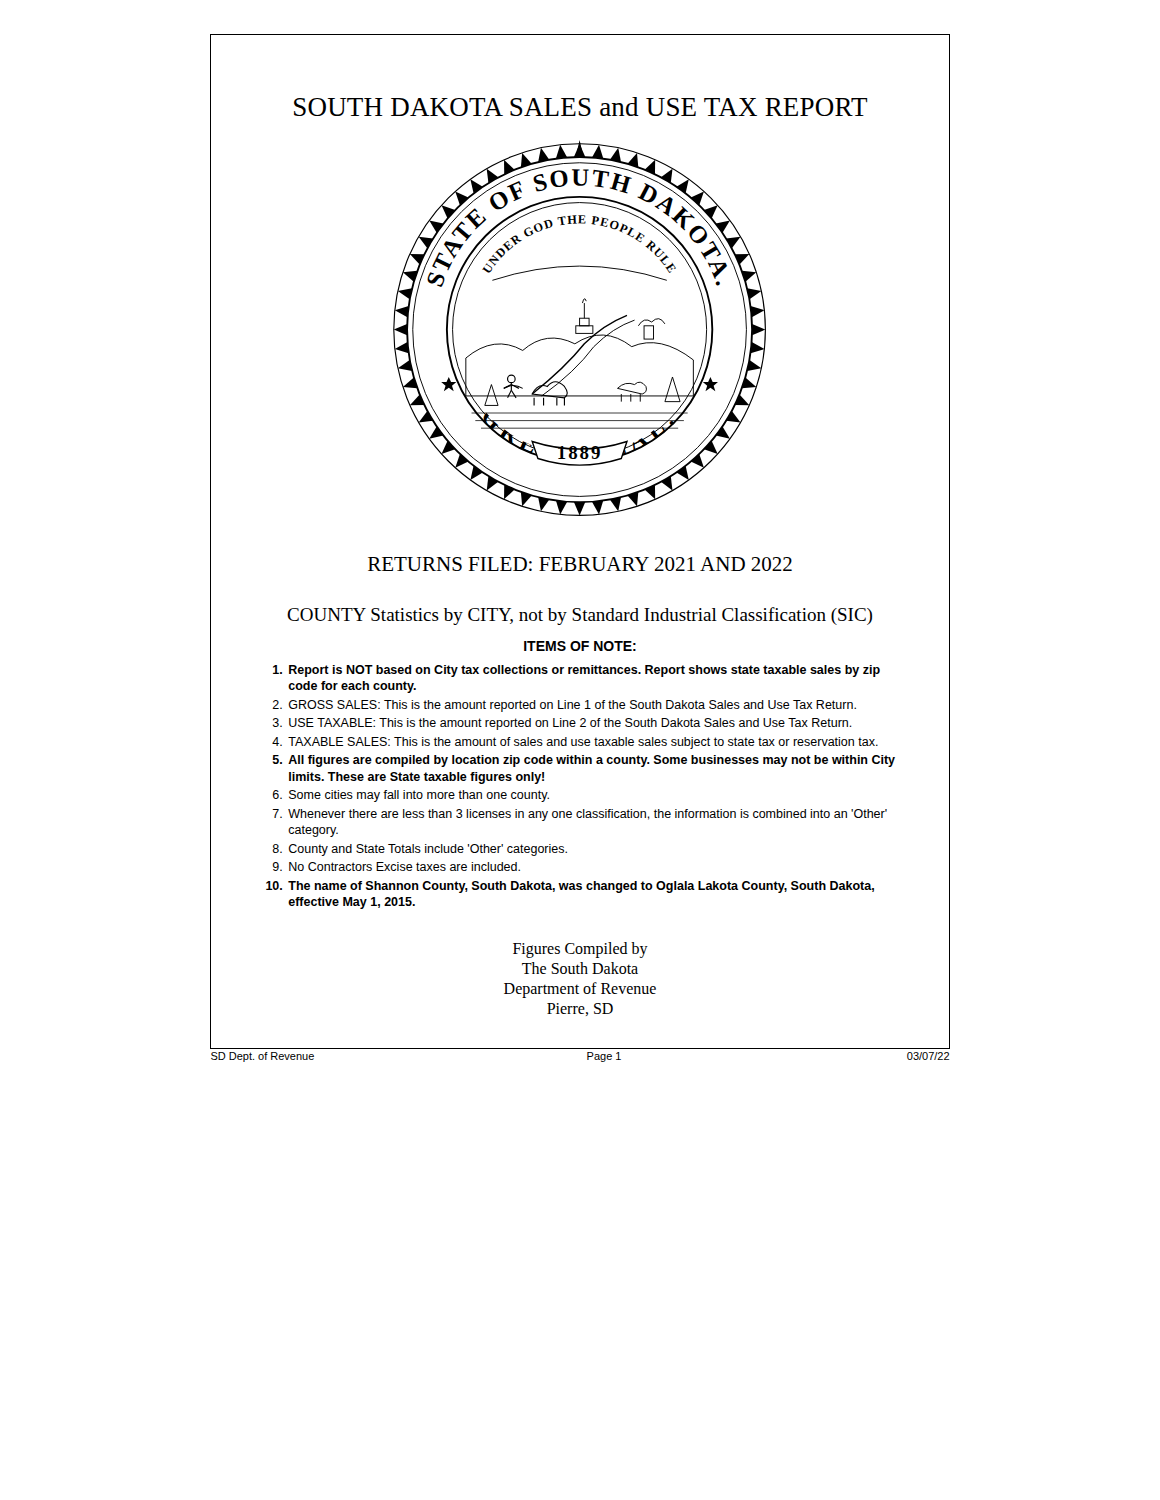SOUTH DAKOTA SALES and USE TAX REPORT
STATE OF SOUTH DAKOTA. GREAT SEAL. UNDER GOD THE PEOPLE RULE 1889
RETURNS FILED: FEBRUARY 2021 AND 2022
COUNTY Statistics by CITY, not by Standard Industrial Classification (SIC)
ITEMS OF NOTE:
Report is NOT based on City tax collections or remittances. Report shows state taxable sales by zip code for each county.
GROSS SALES: This is the amount reported on Line 1 of the South Dakota Sales and Use Tax Return.
USE TAXABLE: This is the amount reported on Line 2 of the South Dakota Sales and Use Tax Return.
TAXABLE SALES: This is the amount of sales and use taxable sales subject to state tax or reservation tax.
All figures are compiled by location zip code within a county. Some businesses may not be within City limits. These are State taxable figures only!
Some cities may fall into more than one county.
Whenever there are less than 3 licenses in any one classification, the information is combined into an 'Other' category.
County and State Totals include 'Other' categories.
No Contractors Excise taxes are included.
The name of Shannon County, South Dakota, was changed to Oglala Lakota County, South Dakota, effective May 1, 2015.
Figures Compiled by
The South Dakota
Department of Revenue
Pierre, SD
SD Dept. of Revenue
Page 1
03/07/22